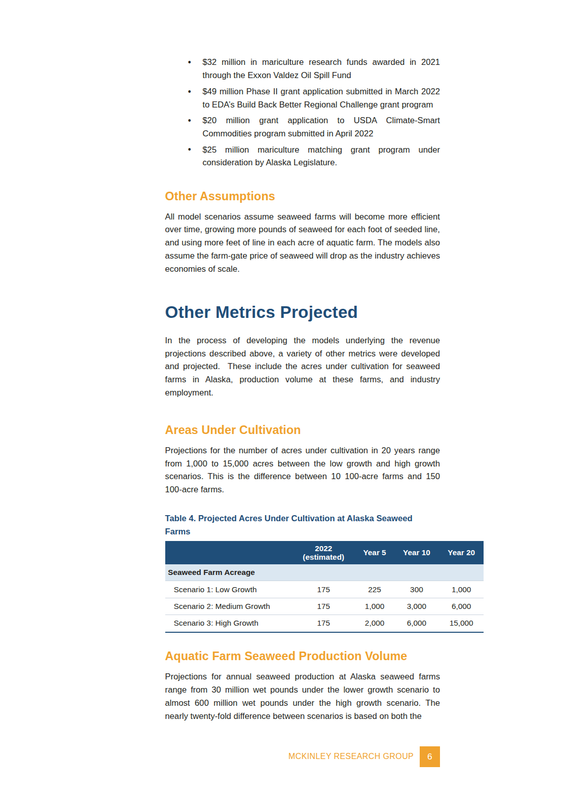$32 million in mariculture research funds awarded in 2021 through the Exxon Valdez Oil Spill Fund
$49 million Phase II grant application submitted in March 2022 to EDA’s Build Back Better Regional Challenge grant program
$20 million grant application to USDA Climate-Smart Commodities program submitted in April 2022
$25 million mariculture matching grant program under consideration by Alaska Legislature.
Other Assumptions
All model scenarios assume seaweed farms will become more efficient over time, growing more pounds of seaweed for each foot of seeded line, and using more feet of line in each acre of aquatic farm. The models also assume the farm-gate price of seaweed will drop as the industry achieves economies of scale.
Other Metrics Projected
In the process of developing the models underlying the revenue projections described above, a variety of other metrics were developed and projected. These include the acres under cultivation for seaweed farms in Alaska, production volume at these farms, and industry employment.
Areas Under Cultivation
Projections for the number of acres under cultivation in 20 years range from 1,000 to 15,000 acres between the low growth and high growth scenarios. This is the difference between 10 100-acre farms and 150 100-acre farms.
Table 4. Projected Acres Under Cultivation at Alaska Seaweed Farms
| | 2022 (estimated) | Year 5 | Year 10 | Year 20 |
| --- | --- | --- | --- | --- |
| Seaweed Farm Acreage |
| Scenario 1: Low Growth | 175 | 225 | 300 | 1,000 |
| Scenario 2: Medium Growth | 175 | 1,000 | 3,000 | 6,000 |
| Scenario 3: High Growth | 175 | 2,000 | 6,000 | 15,000 |
Aquatic Farm Seaweed Production Volume
Projections for annual seaweed production at Alaska seaweed farms range from 30 million wet pounds under the lower growth scenario to almost 600 million wet pounds under the high growth scenario. The nearly twenty-fold difference between scenarios is based on both the
MCKINLEY RESEARCH GROUP
6